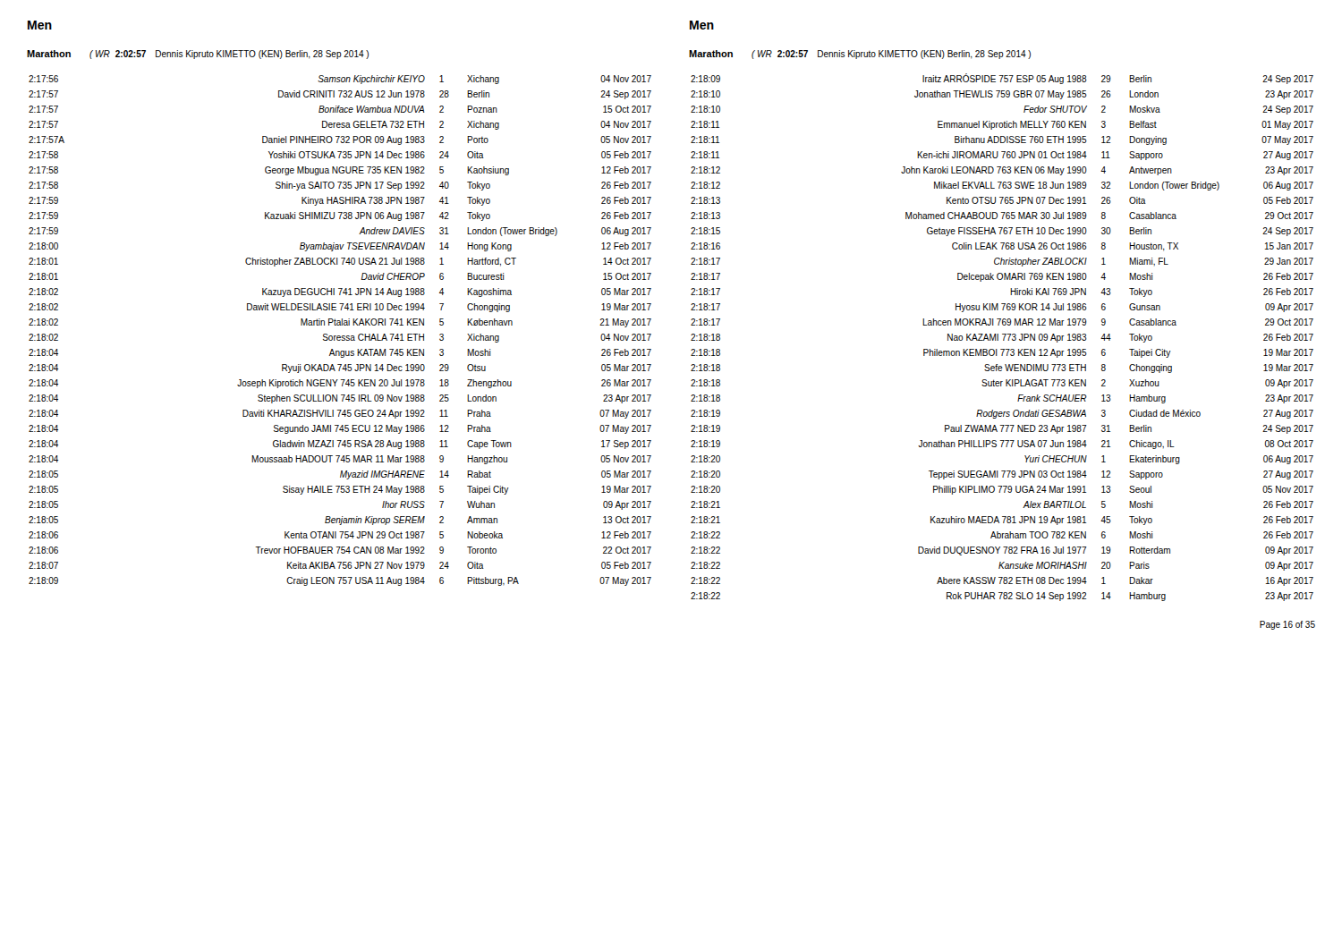Men
Marathon ( WR 2:02:57 Dennis Kipruto KIMETTO (KEN) Berlin, 28 Sep 2014 )
| 2:17:56 | Samson Kipchirchir KEIYO | 1 | Xichang | 04 Nov 2017 |
| 2:17:57 | David CRINITI 732 AUS 12 Jun 1978 | 28 | Berlin | 24 Sep 2017 |
| 2:17:57 | Boniface Wambua NDUVA | 2 | Poznan | 15 Oct 2017 |
| 2:17:57 | Deresa GELETA 732 ETH | 2 | Xichang | 04 Nov 2017 |
| 2:17:57A | Daniel PINHEIRO 732 POR 09 Aug 1983 | 2 | Porto | 05 Nov 2017 |
| 2:17:58 | Yoshiki OTSUKA 735 JPN 14 Dec 1986 | 24 | Oita | 05 Feb 2017 |
| 2:17:58 | George Mbugua NGURE 735 KEN 1982 | 5 | Kaohsiung | 12 Feb 2017 |
| 2:17:58 | Shin-ya SAITO 735 JPN 17 Sep 1992 | 40 | Tokyo | 26 Feb 2017 |
| 2:17:59 | Kinya HASHIRA 738 JPN 1987 | 41 | Tokyo | 26 Feb 2017 |
| 2:17:59 | Kazuaki SHIMIZU 738 JPN 06 Aug 1987 | 42 | Tokyo | 26 Feb 2017 |
| 2:17:59 | Andrew DAVIES | 31 | London (Tower Bridge) | 06 Aug 2017 |
| 2:18:00 | Byambajav TSEVEENRAVDAN | 14 | Hong Kong | 12 Feb 2017 |
| 2:18:01 | Christopher ZABLOCKI 740 USA 21 Jul 1988 | 1 | Hartford, CT | 14 Oct 2017 |
| 2:18:01 | David CHEROP | 6 | Bucuresti | 15 Oct 2017 |
| 2:18:02 | Kazuya DEGUCHI 741 JPN 14 Aug 1988 | 4 | Kagoshima | 05 Mar 2017 |
| 2:18:02 | Dawit WELDESILASIE 741 ERI 10 Dec 1994 | 7 | Chongqing | 19 Mar 2017 |
| 2:18:02 | Martin Ptalai KAKORI 741 KEN | 5 | København | 21 May 2017 |
| 2:18:02 | Soressa CHALA 741 ETH | 3 | Xichang | 04 Nov 2017 |
| 2:18:04 | Angus KATAM 745 KEN | 3 | Moshi | 26 Feb 2017 |
| 2:18:04 | Ryuji OKADA 745 JPN 14 Dec 1990 | 29 | Otsu | 05 Mar 2017 |
| 2:18:04 | Joseph Kiprotich NGENY 745 KEN 20 Jul 1978 | 18 | Zhengzhou | 26 Mar 2017 |
| 2:18:04 | Stephen SCULLION 745 IRL 09 Nov 1988 | 25 | London | 23 Apr 2017 |
| 2:18:04 | Daviti KHARAZISHVILI 745 GEO 24 Apr 1992 | 11 | Praha | 07 May 2017 |
| 2:18:04 | Segundo JAMI 745 ECU 12 May 1986 | 12 | Praha | 07 May 2017 |
| 2:18:04 | Gladwin MZAZI 745 RSA 28 Aug 1988 | 11 | Cape Town | 17 Sep 2017 |
| 2:18:04 | Moussaab HADOUT 745 MAR 11 Mar 1988 | 9 | Hangzhou | 05 Nov 2017 |
| 2:18:05 | Myazid IMGHARENE | 14 | Rabat | 05 Mar 2017 |
| 2:18:05 | Sisay HAILE 753 ETH 24 May 1988 | 5 | Taipei City | 19 Mar 2017 |
| 2:18:05 | Ihor RUSS | 7 | Wuhan | 09 Apr 2017 |
| 2:18:05 | Benjamin Kiprop SEREM | 2 | Amman | 13 Oct 2017 |
| 2:18:06 | Kenta OTANI 754 JPN 29 Oct 1987 | 5 | Nobeoka | 12 Feb 2017 |
| 2:18:06 | Trevor HOFBAUER 754 CAN 08 Mar 1992 | 9 | Toronto | 22 Oct 2017 |
| 2:18:07 | Keita AKIBA 756 JPN 27 Nov 1979 | 24 | Oita | 05 Feb 2017 |
| 2:18:09 | Craig LEON 757 USA 11 Aug 1984 | 6 | Pittsburg, PA | 07 May 2017 |
Men
Marathon ( WR 2:02:57 Dennis Kipruto KIMETTO (KEN) Berlin, 28 Sep 2014 )
| 2:18:09 | Iraitz ARRÓSPIDE 757 ESP 05 Aug 1988 | 29 | Berlin | 24 Sep 2017 |
| 2:18:10 | Jonathan THEWLIS 759 GBR 07 May 1985 | 26 | London | 23 Apr 2017 |
| 2:18:10 | Fedor SHUTOV | 2 | Moskva | 24 Sep 2017 |
| 2:18:11 | Emmanuel Kiprotich MELLY 760 KEN | 3 | Belfast | 01 May 2017 |
| 2:18:11 | Birhanu ADDISSE 760 ETH 1995 | 12 | Dongying | 07 May 2017 |
| 2:18:11 | Ken-ichi JIROMARU 760 JPN 01 Oct 1984 | 11 | Sapporo | 27 Aug 2017 |
| 2:18:12 | John Karoki LEONARD 763 KEN 06 May 1990 | 4 | Antwerpen | 23 Apr 2017 |
| 2:18:12 | Mikael EKVALL 763 SWE 18 Jun 1989 | 32 | London (Tower Bridge) | 06 Aug 2017 |
| 2:18:13 | Kento OTSU 765 JPN 07 Dec 1991 | 26 | Oita | 05 Feb 2017 |
| 2:18:13 | Mohamed CHAABOUD 765 MAR 30 Jul 1989 | 8 | Casablanca | 29 Oct 2017 |
| 2:18:15 | Getaye FISSEHA 767 ETH 10 Dec 1990 | 30 | Berlin | 24 Sep 2017 |
| 2:18:16 | Colin LEAK 768 USA 26 Oct 1986 | 8 | Houston, TX | 15 Jan 2017 |
| 2:18:17 | Christopher ZABLOCKI | 1 | Miami, FL | 29 Jan 2017 |
| 2:18:17 | Delcepak OMARI 769 KEN 1980 | 4 | Moshi | 26 Feb 2017 |
| 2:18:17 | Hiroki KAI 769 JPN | 43 | Tokyo | 26 Feb 2017 |
| 2:18:17 | Hyosu KIM 769 KOR 14 Jul 1986 | 6 | Gunsan | 09 Apr 2017 |
| 2:18:17 | Lahcen MOKRAJI 769 MAR 12 Mar 1979 | 9 | Casablanca | 29 Oct 2017 |
| 2:18:18 | Nao KAZAMI 773 JPN 09 Apr 1983 | 44 | Tokyo | 26 Feb 2017 |
| 2:18:18 | Philemon KEMBOI 773 KEN 12 Apr 1995 | 6 | Taipei City | 19 Mar 2017 |
| 2:18:18 | Sefe WENDIMU 773 ETH | 8 | Chongqing | 19 Mar 2017 |
| 2:18:18 | Suter KIPLAGAT 773 KEN | 2 | Xuzhou | 09 Apr 2017 |
| 2:18:18 | Frank SCHAUER | 13 | Hamburg | 23 Apr 2017 |
| 2:18:19 | Rodgers Ondati GESABWA | 3 | Ciudad de México | 27 Aug 2017 |
| 2:18:19 | Paul ZWAMA 777 NED 23 Apr 1987 | 31 | Berlin | 24 Sep 2017 |
| 2:18:19 | Jonathan PHILLIPS 777 USA 07 Jun 1984 | 21 | Chicago, IL | 08 Oct 2017 |
| 2:18:20 | Yuri CHECHUN | 1 | Ekaterinburg | 06 Aug 2017 |
| 2:18:20 | Teppei SUEGAMI 779 JPN 03 Oct 1984 | 12 | Sapporo | 27 Aug 2017 |
| 2:18:20 | Phillip KIPLIMO 779 UGA 24 Mar 1991 | 13 | Seoul | 05 Nov 2017 |
| 2:18:21 | Alex BARTILOL | 5 | Moshi | 26 Feb 2017 |
| 2:18:21 | Kazuhiro MAEDA 781 JPN 19 Apr 1981 | 45 | Tokyo | 26 Feb 2017 |
| 2:18:22 | Abraham TOO 782 KEN | 6 | Moshi | 26 Feb 2017 |
| 2:18:22 | David DUQUESNOY 782 FRA 16 Jul 1977 | 19 | Rotterdam | 09 Apr 2017 |
| 2:18:22 | Kansuke MORIHASHI | 20 | Paris | 09 Apr 2017 |
| 2:18:22 | Abere KASSW 782 ETH 08 Dec 1994 | 1 | Dakar | 16 Apr 2017 |
| 2:18:22 | Rok PUHAR 782 SLO 14 Sep 1992 | 14 | Hamburg | 23 Apr 2017 |
Page 16 of 35